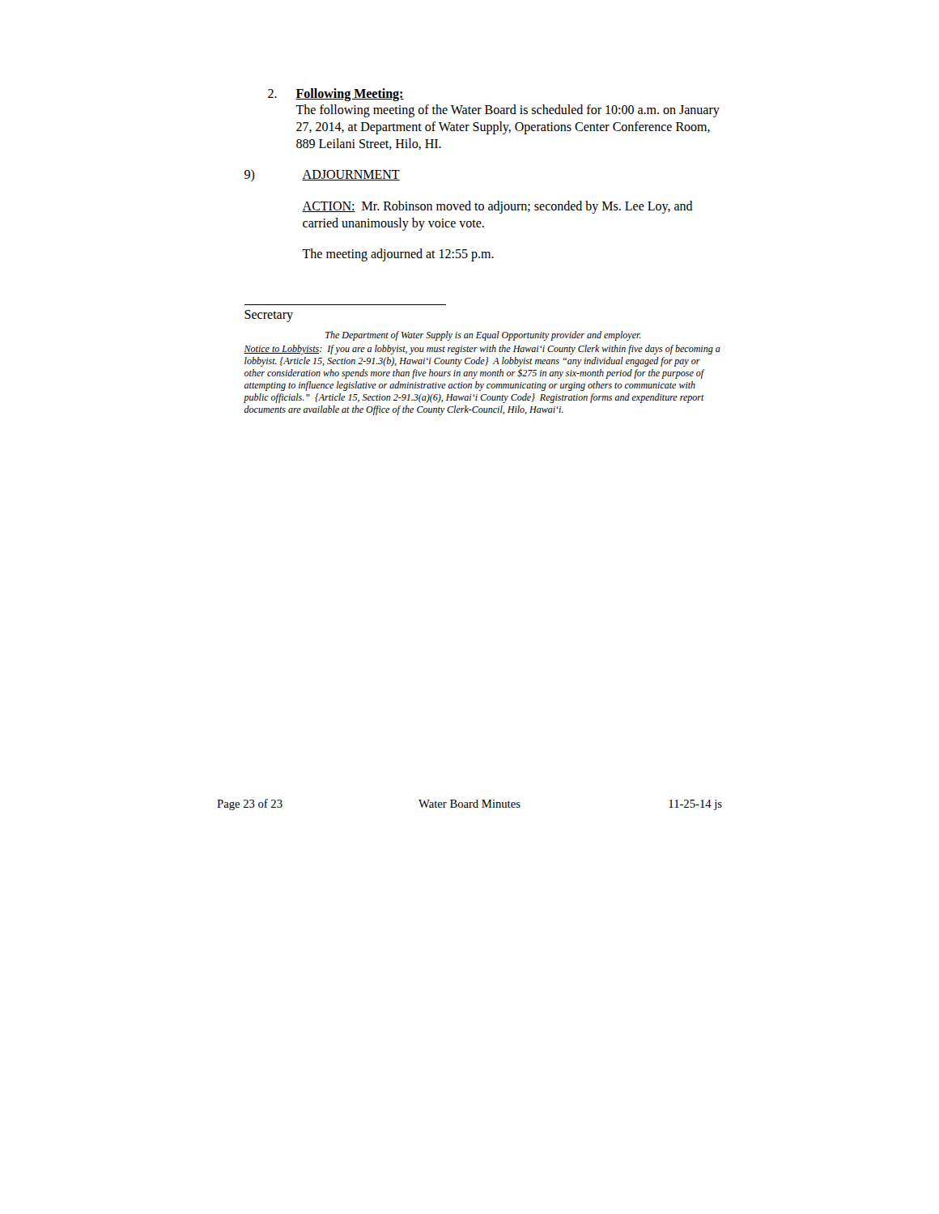2.
Following Meeting:
The following meeting of the Water Board is scheduled for 10:00 a.m. on January 27, 2014, at Department of Water Supply, Operations Center Conference Room, 889 Leilani Street, Hilo, HI.
9)
ADJOURNMENT
ACTION: Mr. Robinson moved to adjourn; seconded by Ms. Lee Loy, and carried unanimously by voice vote.
The meeting adjourned at 12:55 p.m.
Secretary
The Department of Water Supply is an Equal Opportunity provider and employer. Notice to Lobbyists: If you are a lobbyist, you must register with the Hawaiʻi County Clerk within five days of becoming a lobbyist. {Article 15, Section 2-91.3(b), Hawaiʻi County Code} A lobbyist means “any individual engaged for pay or other consideration who spends more than five hours in any month or $275 in any six-month period for the purpose of attempting to influence legislative or administrative action by communicating or urging others to communicate with public officials.” {Article 15, Section 2-91.3(a)(6), Hawaiʻi County Code} Registration forms and expenditure report documents are available at the Office of the County Clerk-Council, Hilo, Hawaiʻi.
Page 23 of 23
Water Board Minutes
11-25-14 js